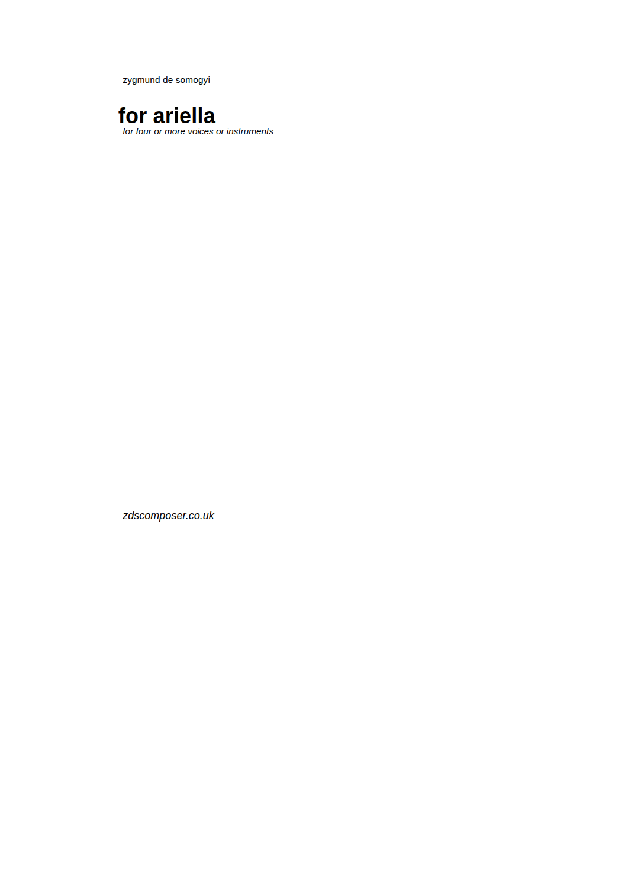zygmund de somogyi
for ariella
for four or more voices or instruments
zdscomposer.co.uk